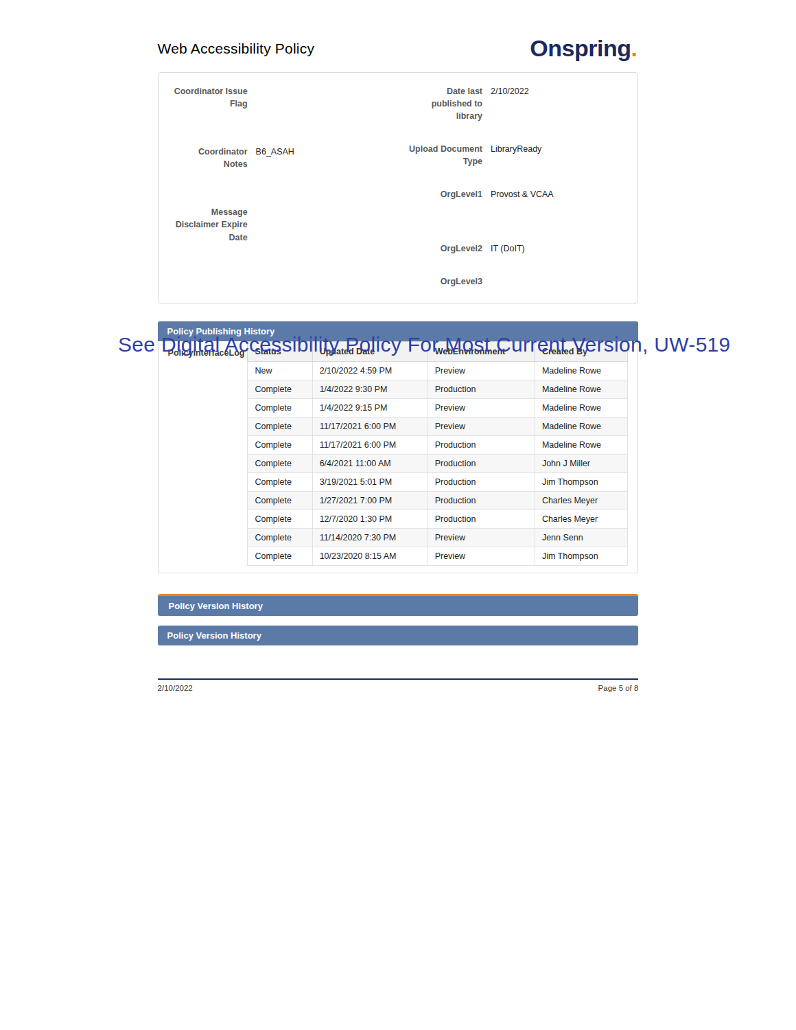Web Accessibility Policy
Onspring.
Coordinator Issue Flag
Coordinator Notes
B6_ASAH
Message Disclaimer Expire Date
Date last published to library
2/10/2022
Upload Document Type
LibraryReady
OrgLevel1
Provost & VCAA
OrgLevel2
IT (DoIT)
OrgLevel3
Policy Publishing History
PolicyInterfaceLog
| Status | Updated Date | WebEnvironment | Created By |
| --- | --- | --- | --- |
| New | 2/10/2022 4:59 PM | Preview | Madeline Rowe |
| Complete | 1/4/2022 9:30 PM | Production | Madeline Rowe |
| Complete | 1/4/2022 9:15 PM | Preview | Madeline Rowe |
| Complete | 11/17/2021 6:00 PM | Preview | Madeline Rowe |
| Complete | 11/17/2021 6:00 PM | Production | Madeline Rowe |
| Complete | 6/4/2021 11:00 AM | Production | John J Miller |
| Complete | 3/19/2021 5:01 PM | Production | Jim Thompson |
| Complete | 1/27/2021 7:00 PM | Production | Charles Meyer |
| Complete | 12/7/2020 1:30 PM | Production | Charles Meyer |
| Complete | 11/14/2020 7:30 PM | Preview | Jenn Senn |
| Complete | 10/23/2020 8:15 AM | Preview | Jim Thompson |
Policy Version History
Policy Version History
See Digital Accessibility Policy For Most Current Version, UW-519
2/10/2022
Page 5 of 8